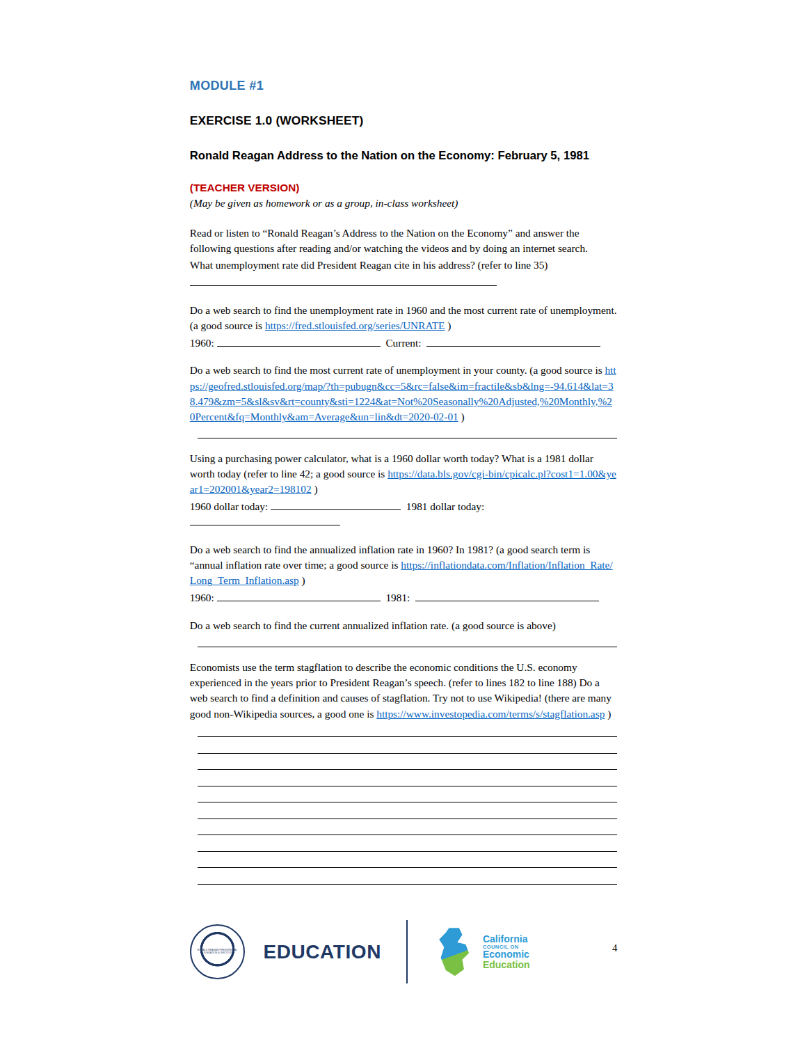MODULE #1
EXERCISE 1.0 (WORKSHEET)
Ronald Reagan Address to the Nation on the Economy: February 5, 1981
(TEACHER VERSION)
(May be given as homework or as a group, in-class worksheet)
Read or listen to “Ronald Reagan’s Address to the Nation on the Economy” and answer the following questions after reading and/or watching the videos and by doing an internet search.
What unemployment rate did President Reagan cite in his address? (refer to line 35)
Do a web search to find the unemployment rate in 1960 and the most current rate of unemployment. (a good source is https://fred.stlouisfed.org/series/UNRATE )
1960: Current:
Do a web search to find the most current rate of unemployment in your county. (a good source is https://geofred.stlouisfed.org/map/?th=pubugn&cc=5&rc=false&im=fractile&sb&lng=-94.614&lat=38.479&zm=5&sl&sv&rt=county&sti=1224&at=Not%20Seasonally%20Adjusted,%20Monthly,%20Percent&fq=Monthly&am=Average&un=lin&dt=2020-02-01 )
Using a purchasing power calculator, what is a 1960 dollar worth today? What is a 1981 dollar worth today (refer to line 42; a good source is https://data.bls.gov/cgi-bin/cpicalc.pl?cost1=1.00&year1=202001&year2=198102 )
1960 dollar today: 1981 dollar today:
Do a web search to find the annualized inflation rate in 1960? In 1981? (a good search term is “annual inflation rate over time; a good source is https://inflationdata.com/Inflation/Inflation_Rate/Long_Term_Inflation.asp )
1960: 1981:
Do a web search to find the current annualized inflation rate. (a good source is above)
Economists use the term stagflation to describe the economic conditions the U.S. economy experienced in the years prior to President Reagan’s speech. (refer to lines 182 to line 188) Do a web search to find a definition and causes of stagflation. Try not to use Wikipedia! (there are many good non-Wikipedia sources, a good one is https://www.investopedia.com/terms/s/stagflation.asp )
EDUCATION
California
COUNCIL ON
Economic
Education
4